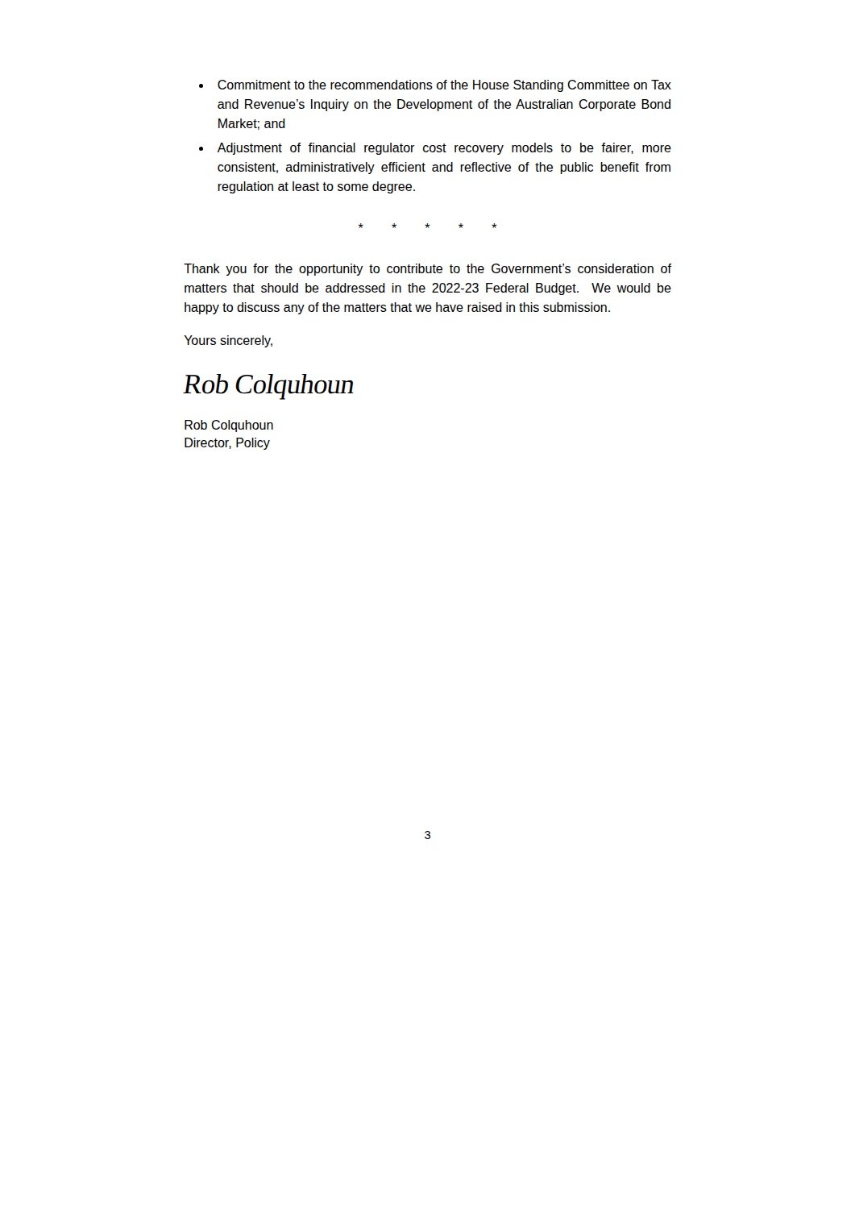Commitment to the recommendations of the House Standing Committee on Tax and Revenue’s Inquiry on the Development of the Australian Corporate Bond Market; and
Adjustment of financial regulator cost recovery models to be fairer, more consistent, administratively efficient and reflective of the public benefit from regulation at least to some degree.
*****
Thank you for the opportunity to contribute to the Government’s consideration of matters that should be addressed in the 2022-23 Federal Budget. We would be happy to discuss any of the matters that we have raised in this submission.
Yours sincerely,
Rob Colquhoun
Rob Colquhoun
Director, Policy
3